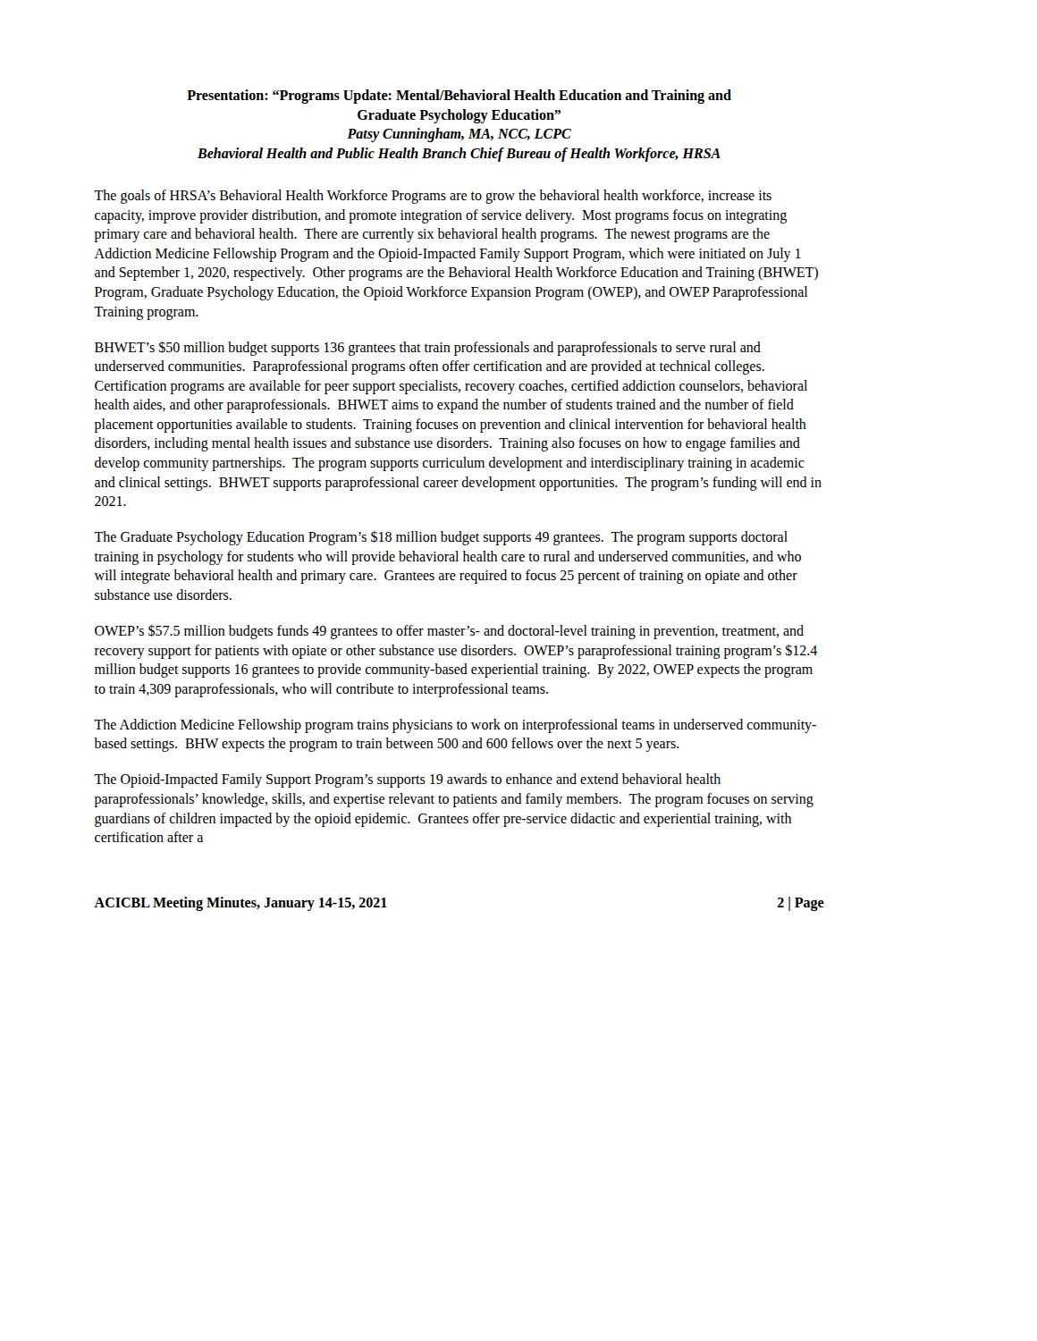Presentation: “Programs Update: Mental/Behavioral Health Education and Training and Graduate Psychology Education” Patsy Cunningham, MA, NCC, LCPC Behavioral Health and Public Health Branch Chief Bureau of Health Workforce, HRSA
The goals of HRSA’s Behavioral Health Workforce Programs are to grow the behavioral health workforce, increase its capacity, improve provider distribution, and promote integration of service delivery. Most programs focus on integrating primary care and behavioral health. There are currently six behavioral health programs. The newest programs are the Addiction Medicine Fellowship Program and the Opioid-Impacted Family Support Program, which were initiated on July 1 and September 1, 2020, respectively. Other programs are the Behavioral Health Workforce Education and Training (BHWET) Program, Graduate Psychology Education, the Opioid Workforce Expansion Program (OWEP), and OWEP Paraprofessional Training program.
BHWET’s $50 million budget supports 136 grantees that train professionals and paraprofessionals to serve rural and underserved communities. Paraprofessional programs often offer certification and are provided at technical colleges. Certification programs are available for peer support specialists, recovery coaches, certified addiction counselors, behavioral health aides, and other paraprofessionals. BHWET aims to expand the number of students trained and the number of field placement opportunities available to students. Training focuses on prevention and clinical intervention for behavioral health disorders, including mental health issues and substance use disorders. Training also focuses on how to engage families and develop community partnerships. The program supports curriculum development and interdisciplinary training in academic and clinical settings. BHWET supports paraprofessional career development opportunities. The program’s funding will end in 2021.
The Graduate Psychology Education Program’s $18 million budget supports 49 grantees. The program supports doctoral training in psychology for students who will provide behavioral health care to rural and underserved communities, and who will integrate behavioral health and primary care. Grantees are required to focus 25 percent of training on opiate and other substance use disorders.
OWEP’s $57.5 million budgets funds 49 grantees to offer master’s- and doctoral-level training in prevention, treatment, and recovery support for patients with opiate or other substance use disorders. OWEP’s paraprofessional training program’s $12.4 million budget supports 16 grantees to provide community-based experiential training. By 2022, OWEP expects the program to train 4,309 paraprofessionals, who will contribute to interprofessional teams.
The Addiction Medicine Fellowship program trains physicians to work on interprofessional teams in underserved community-based settings. BHW expects the program to train between 500 and 600 fellows over the next 5 years.
The Opioid-Impacted Family Support Program’s supports 19 awards to enhance and extend behavioral health paraprofessionals’ knowledge, skills, and expertise relevant to patients and family members. The program focuses on serving guardians of children impacted by the opioid epidemic. Grantees offer pre-service didactic and experiential training, with certification after a
ACICBL Meeting Minutes, January 14-15, 2021 2 | Page